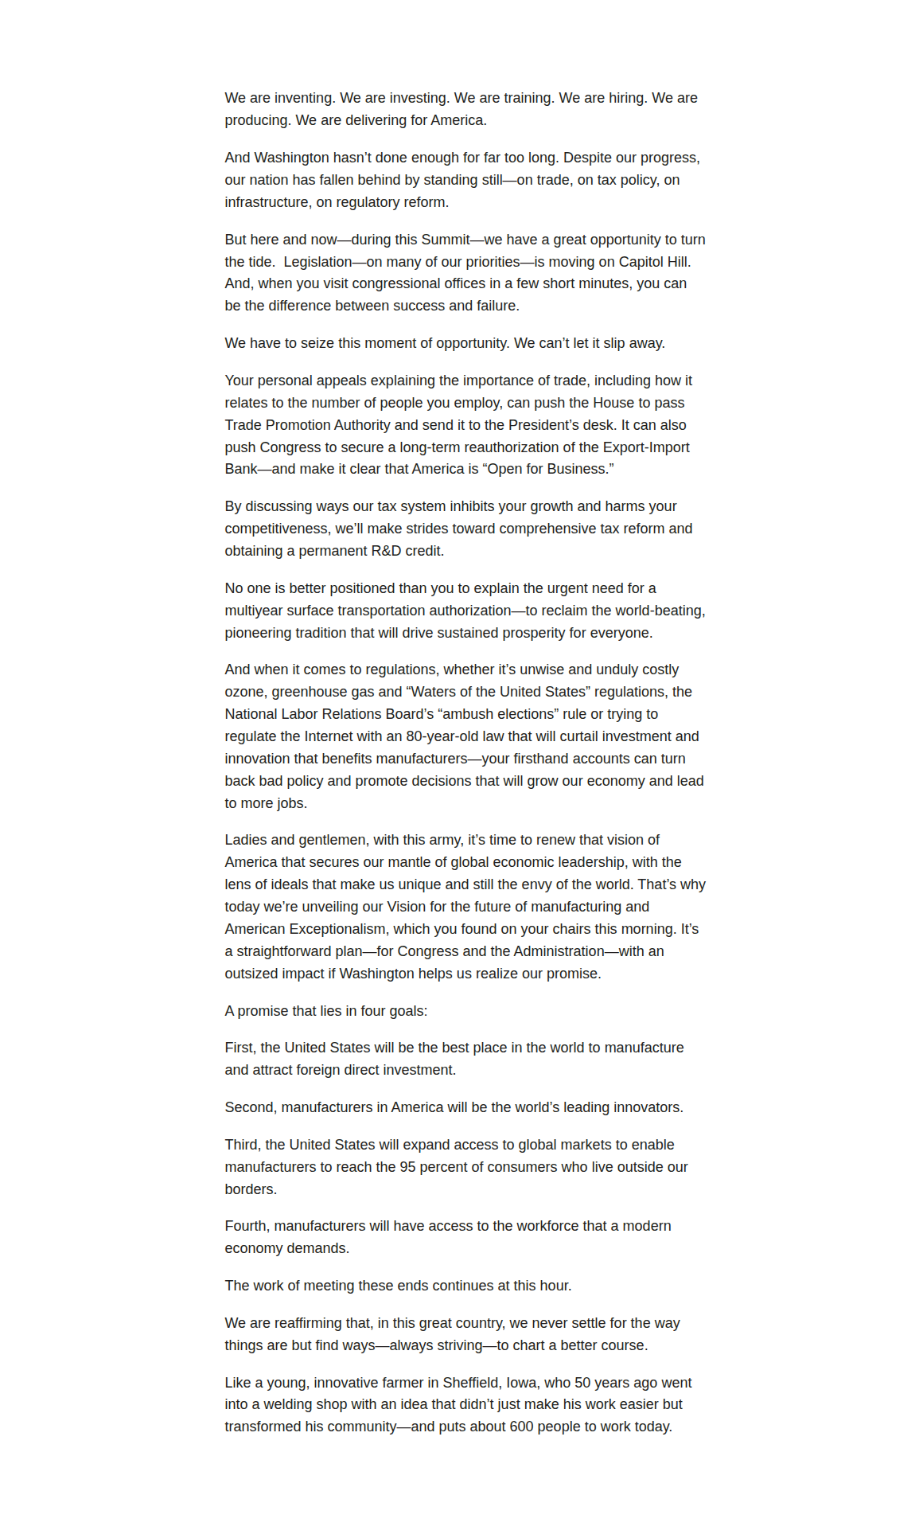We are inventing. We are investing. We are training. We are hiring. We are producing. We are delivering for America.
And Washington hasn’t done enough for far too long. Despite our progress, our nation has fallen behind by standing still—on trade, on tax policy, on infrastructure, on regulatory reform.
But here and now—during this Summit—we have a great opportunity to turn the tide. Legislation—on many of our priorities—is moving on Capitol Hill. And, when you visit congressional offices in a few short minutes, you can be the difference between success and failure.
We have to seize this moment of opportunity. We can’t let it slip away.
Your personal appeals explaining the importance of trade, including how it relates to the number of people you employ, can push the House to pass Trade Promotion Authority and send it to the President’s desk. It can also push Congress to secure a long-term reauthorization of the Export-Import Bank—and make it clear that America is “Open for Business.”
By discussing ways our tax system inhibits your growth and harms your competitiveness, we’ll make strides toward comprehensive tax reform and obtaining a permanent R&D credit.
No one is better positioned than you to explain the urgent need for a multiyear surface transportation authorization—to reclaim the world-beating, pioneering tradition that will drive sustained prosperity for everyone.
And when it comes to regulations, whether it’s unwise and unduly costly ozone, greenhouse gas and “Waters of the United States” regulations, the National Labor Relations Board’s “ambush elections” rule or trying to regulate the Internet with an 80-year-old law that will curtail investment and innovation that benefits manufacturers—your firsthand accounts can turn back bad policy and promote decisions that will grow our economy and lead to more jobs.
Ladies and gentlemen, with this army, it’s time to renew that vision of America that secures our mantle of global economic leadership, with the lens of ideals that make us unique and still the envy of the world. That’s why today we’re unveiling our Vision for the future of manufacturing and American Exceptionalism, which you found on your chairs this morning. It’s a straightforward plan—for Congress and the Administration—with an outsized impact if Washington helps us realize our promise.
A promise that lies in four goals:
First, the United States will be the best place in the world to manufacture and attract foreign direct investment.
Second, manufacturers in America will be the world’s leading innovators.
Third, the United States will expand access to global markets to enable manufacturers to reach the 95 percent of consumers who live outside our borders.
Fourth, manufacturers will have access to the workforce that a modern economy demands.
The work of meeting these ends continues at this hour.
We are reaffirming that, in this great country, we never settle for the way things are but find ways—always striving—to chart a better course.
Like a young, innovative farmer in Sheffield, Iowa, who 50 years ago went into a welding shop with an idea that didn’t just make his work easier but transformed his community—and puts about 600 people to work today.